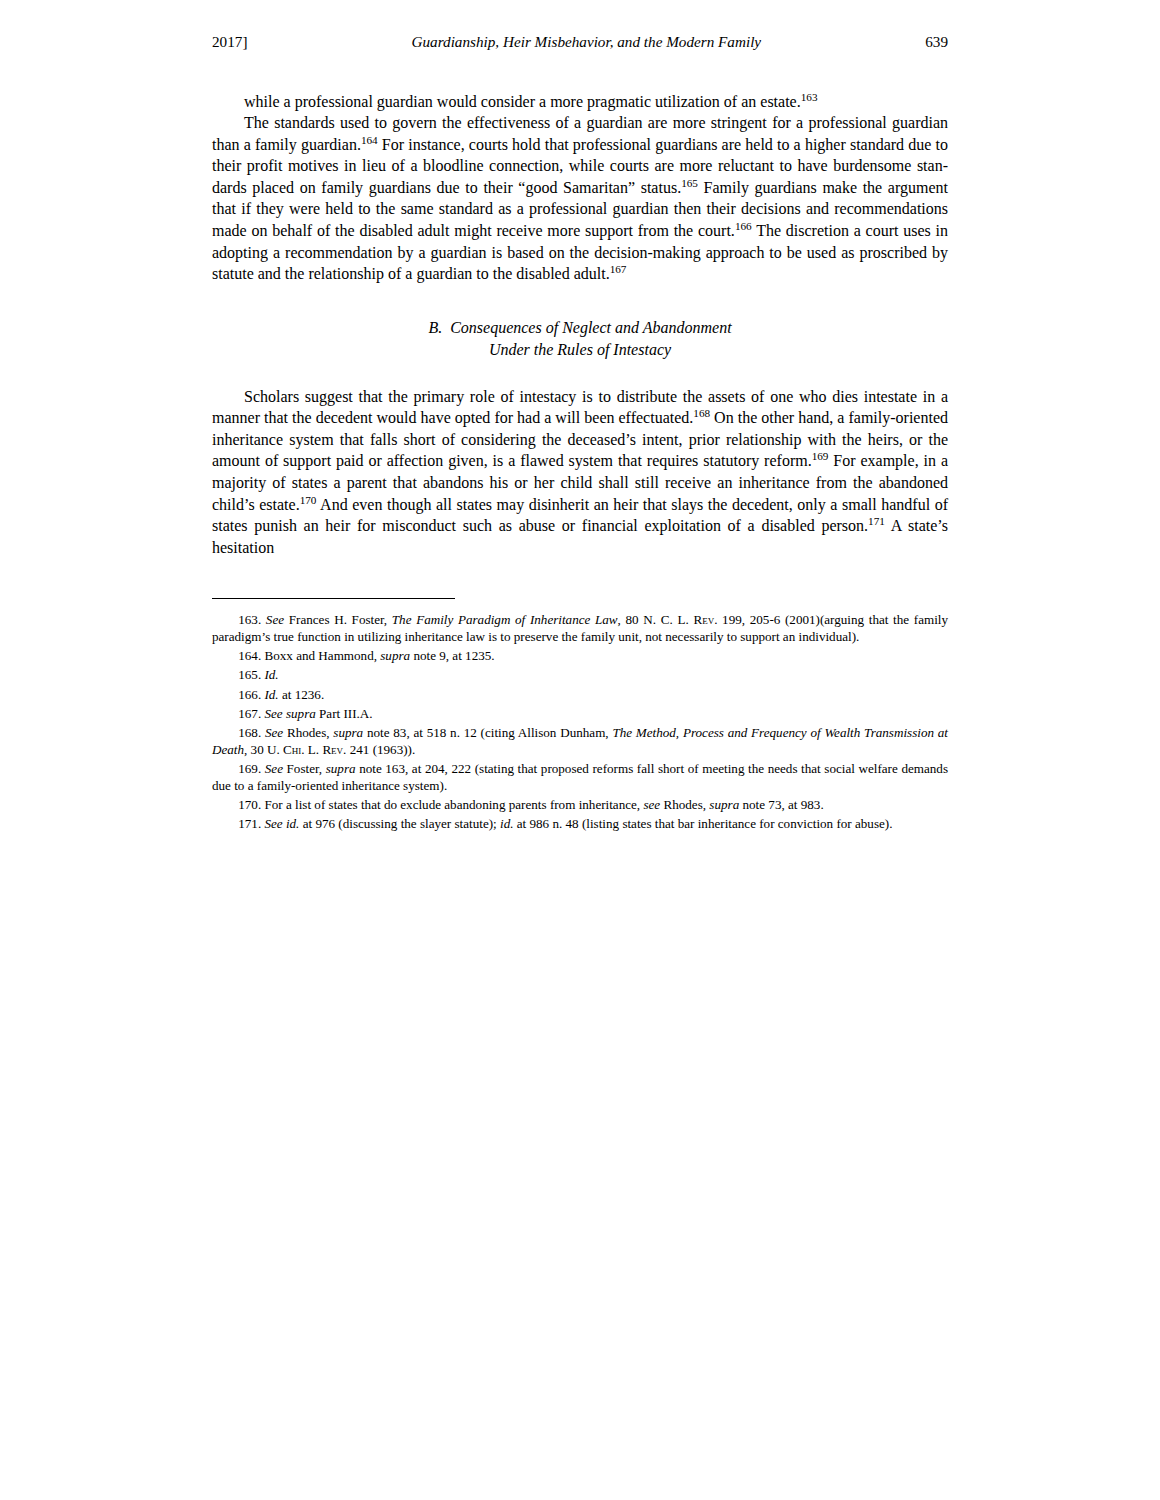2017] Guardianship, Heir Misbehavior, and the Modern Family 639
while a professional guardian would consider a more pragmatic utilization of an estate.163
The standards used to govern the effectiveness of a guardian are more stringent for a professional guardian than a family guardian.164 For instance, courts hold that professional guardians are held to a higher standard due to their profit motives in lieu of a bloodline connection, while courts are more reluctant to have burdensome standards placed on family guardians due to their “good Samaritan” status.165 Family guardians make the argument that if they were held to the same standard as a professional guardian then their decisions and recommendations made on behalf of the disabled adult might receive more support from the court.166 The discretion a court uses in adopting a recommendation by a guardian is based on the decision-making approach to be used as proscribed by statute and the relationship of a guardian to the disabled adult.167
B. Consequences of Neglect and Abandonment
Under the Rules of Intestacy
Scholars suggest that the primary role of intestacy is to distribute the assets of one who dies intestate in a manner that the decedent would have opted for had a will been effectuated.168 On the other hand, a family-oriented inheritance system that falls short of considering the deceased’s intent, prior relationship with the heirs, or the amount of support paid or affection given, is a flawed system that requires statutory reform.169 For example, in a majority of states a parent that abandons his or her child shall still receive an inheritance from the abandoned child’s estate.170 And even though all states may disinherit an heir that slays the decedent, only a small handful of states punish an heir for misconduct such as abuse or financial exploitation of a disabled person.171 A state’s hesitation
163. See Frances H. Foster, The Family Paradigm of Inheritance Law, 80 N. C. L. Rev. 199, 205-6 (2001)(arguing that the family paradigm’s true function in utilizing inheritance law is to preserve the family unit, not necessarily to support an individual).
164. Boxx and Hammond, supra note 9, at 1235.
165. Id.
166. Id. at 1236.
167. See supra Part III.A.
168. See Rhodes, supra note 83, at 518 n. 12 (citing Allison Dunham, The Method, Process and Frequency of Wealth Transmission at Death, 30 U. Chi. L. Rev. 241 (1963)).
169. See Foster, supra note 163, at 204, 222 (stating that proposed reforms fall short of meeting the needs that social welfare demands due to a family-oriented inheritance system).
170. For a list of states that do exclude abandoning parents from inheritance, see Rhodes, supra note 73, at 983.
171. See id. at 976 (discussing the slayer statute); id. at 986 n. 48 (listing states that bar inheritance for conviction for abuse).